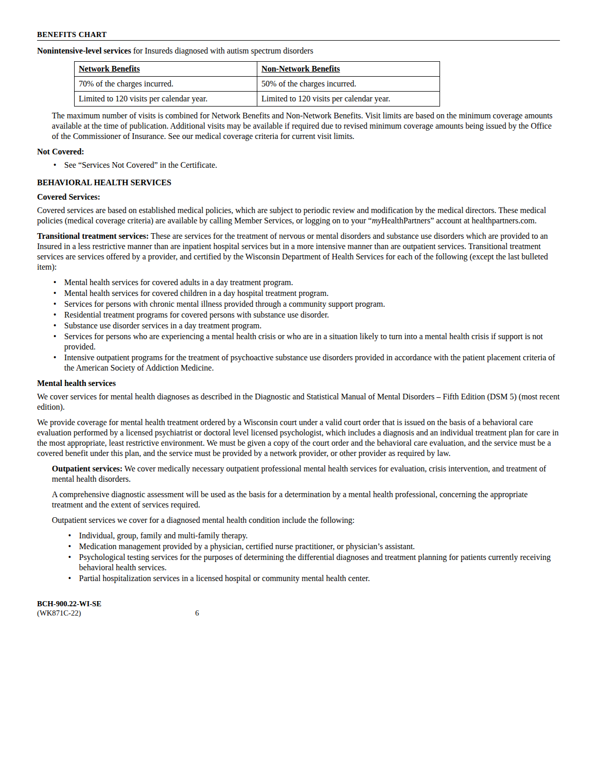BENEFITS CHART
Nonintensive-level services for Insureds diagnosed with autism spectrum disorders
| Network Benefits | Non-Network Benefits |
| --- | --- |
| 70% of the charges incurred. | 50% of the charges incurred. |
| Limited to 120 visits per calendar year. | Limited to 120 visits per calendar year. |
The maximum number of visits is combined for Network Benefits and Non-Network Benefits. Visit limits are based on the minimum coverage amounts available at the time of publication. Additional visits may be available if required due to revised minimum coverage amounts being issued by the Office of the Commissioner of Insurance. See our medical coverage criteria for current visit limits.
Not Covered:
See “Services Not Covered” in the Certificate.
BEHAVIORAL HEALTH SERVICES
Covered Services:
Covered services are based on established medical policies, which are subject to periodic review and modification by the medical directors. These medical policies (medical coverage criteria) are available by calling Member Services, or logging on to your “my HealthPartners” account at healthpartners.com.
Transitional treatment services: These are services for the treatment of nervous or mental disorders and substance use disorders which are provided to an Insured in a less restrictive manner than are inpatient hospital services but in a more intensive manner than are outpatient services. Transitional treatment services are services offered by a provider, and certified by the Wisconsin Department of Health Services for each of the following (except the last bulleted item):
Mental health services for covered adults in a day treatment program.
Mental health services for covered children in a day hospital treatment program.
Services for persons with chronic mental illness provided through a community support program.
Residential treatment programs for covered persons with substance use disorder.
Substance use disorder services in a day treatment program.
Services for persons who are experiencing a mental health crisis or who are in a situation likely to turn into a mental health crisis if support is not provided.
Intensive outpatient programs for the treatment of psychoactive substance use disorders provided in accordance with the patient placement criteria of the American Society of Addiction Medicine.
Mental health services
We cover services for mental health diagnoses as described in the Diagnostic and Statistical Manual of Mental Disorders – Fifth Edition (DSM 5) (most recent edition).
We provide coverage for mental health treatment ordered by a Wisconsin court under a valid court order that is issued on the basis of a behavioral care evaluation performed by a licensed psychiatrist or doctoral level licensed psychologist, which includes a diagnosis and an individual treatment plan for care in the most appropriate, least restrictive environment. We must be given a copy of the court order and the behavioral care evaluation, and the service must be a covered benefit under this plan, and the service must be provided by a network provider, or other provider as required by law.
Outpatient services: We cover medically necessary outpatient professional mental health services for evaluation, crisis intervention, and treatment of mental health disorders.
A comprehensive diagnostic assessment will be used as the basis for a determination by a mental health professional, concerning the appropriate treatment and the extent of services required.
Outpatient services we cover for a diagnosed mental health condition include the following:
Individual, group, family and multi-family therapy.
Medication management provided by a physician, certified nurse practitioner, or physician’s assistant.
Psychological testing services for the purposes of determining the differential diagnoses and treatment planning for patients currently receiving behavioral health services.
Partial hospitalization services in a licensed hospital or community mental health center.
BCH-900.22-WI-SE
(WK871C-22)
6